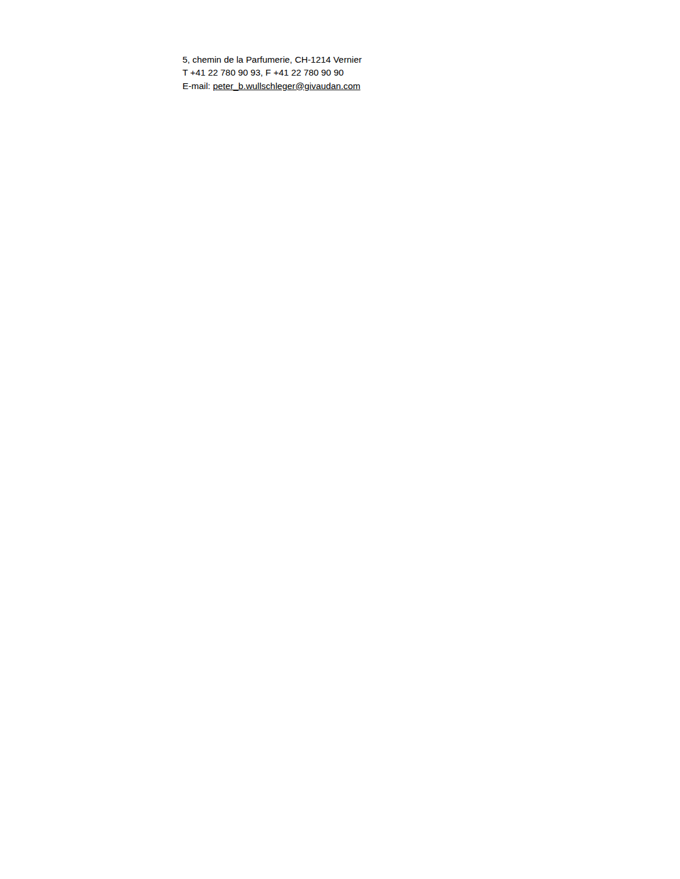5, chemin de la Parfumerie, CH-1214 Vernier
T +41 22 780 90 93, F +41 22 780 90 90
E-mail: peter_b.wullschleger@givaudan.com